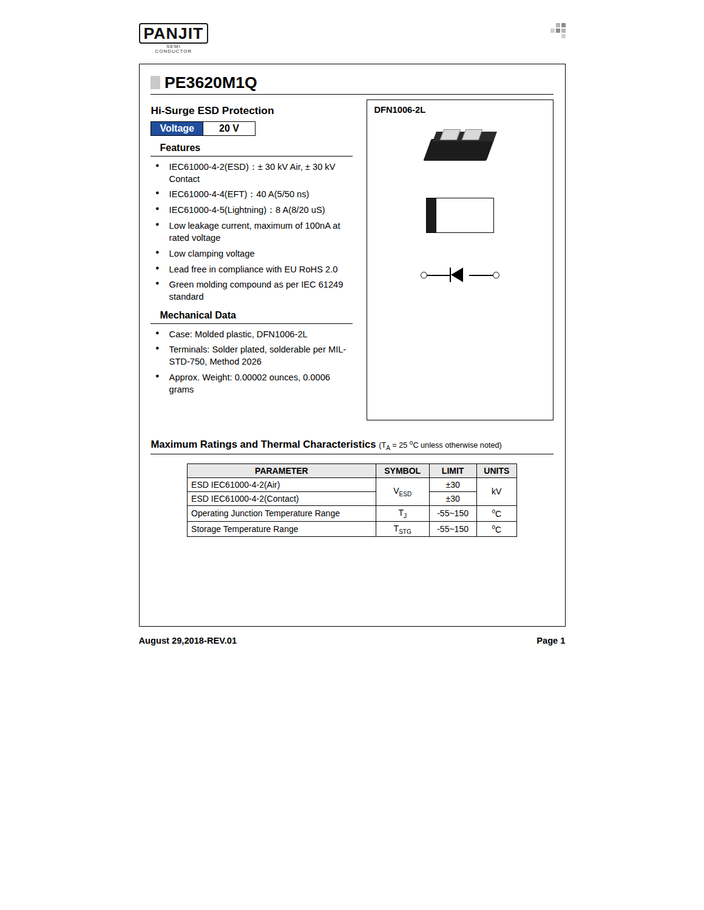PAN JIT
SEMI
CONDUCTOR
PE3620M1Q
Hi-Surge ESD Protection
Voltage
20 V
Features
IEC61000-4-2(ESD)：± 30 kV Air, ± 30 kV Contact
IEC61000-4-4(EFT)：40 A(5/50 ns)
IEC61000-4-5(Lightning)：8 A(8/20 uS)
Low leakage current, maximum of 100nA at rated voltage
Low clamping voltage
Lead free in compliance with EU RoHS 2.0
Green molding compound as per IEC 61249 standard
Mechanical Data
Case: Molded plastic, DFN1006-2L
Terminals: Solder plated, solderable per MIL-STD-750, Method 2026
Approx. Weight: 0.00002 ounces, 0.0006 grams
DFN1006-2L
Maximum Ratings and Thermal Characteristics (TA = 25 oC unless otherwise noted)
| PARAMETER | SYMBOL | LIMIT | UNITS |
| --- | --- | --- | --- |
| ESD IEC61000-4-2(Air) | V ESD | ±30 | kV |
| ESD IEC61000-4-2(Contact) | ±30 |
| Operating Junction Temperature Range | T J | -55~150 | o C |
| Storage Temperature Range | T STG | -55~150 | o C |
August 29,2018-REV.01
Page 1